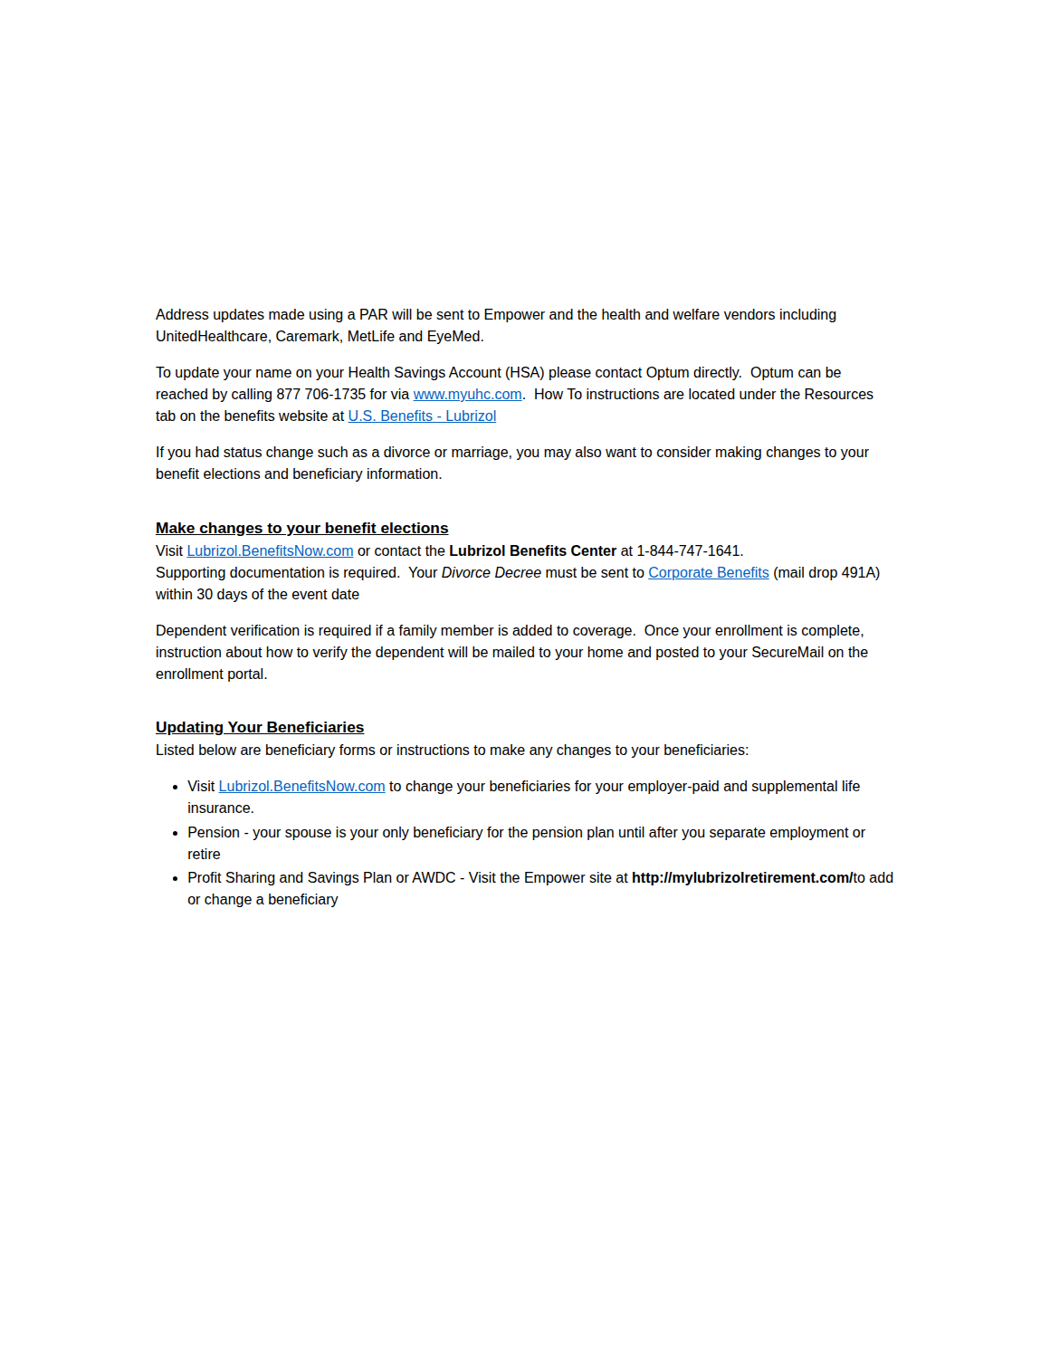Address updates made using a PAR will be sent to Empower and the health and welfare vendors including UnitedHealthcare, Caremark, MetLife and EyeMed.
To update your name on your Health Savings Account (HSA) please contact Optum directly. Optum can be reached by calling 877 706-1735 for via www.myuhc.com. How To instructions are located under the Resources tab on the benefits website at U.S. Benefits - Lubrizol
If you had status change such as a divorce or marriage, you may also want to consider making changes to your benefit elections and beneficiary information.
Make changes to your benefit elections
Visit Lubrizol.BenefitsNow.com or contact the Lubrizol Benefits Center at 1-844-747-1641.
Supporting documentation is required. Your Divorce Decree must be sent to Corporate Benefits (mail drop 491A) within 30 days of the event date
Dependent verification is required if a family member is added to coverage. Once your enrollment is complete, instruction about how to verify the dependent will be mailed to your home and posted to your SecureMail on the enrollment portal.
Updating Your Beneficiaries
Listed below are beneficiary forms or instructions to make any changes to your beneficiaries:
Visit Lubrizol.BenefitsNow.com to change your beneficiaries for your employer-paid and supplemental life insurance.
Pension - your spouse is your only beneficiary for the pension plan until after you separate employment or retire
Profit Sharing and Savings Plan or AWDC - Visit the Empower site at http://mylubrizolretirement.com/to add or change a beneficiary